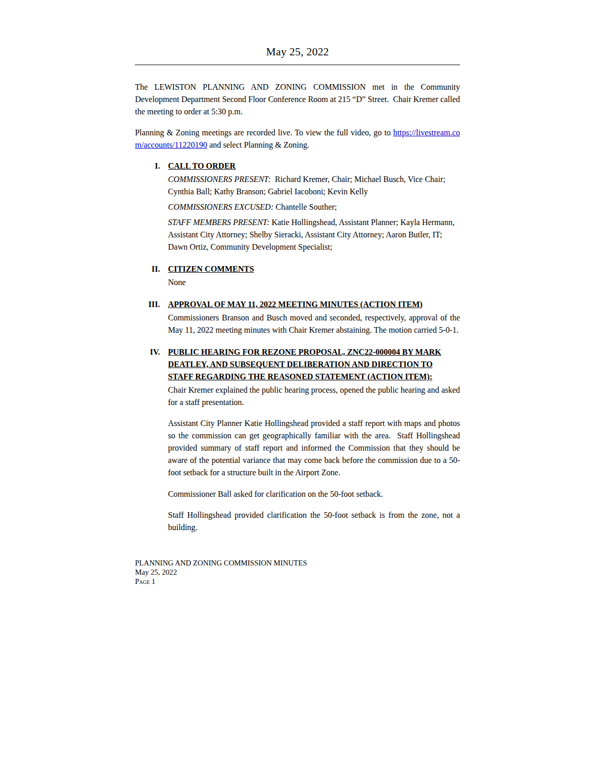May 25, 2022
The LEWISTON PLANNING AND ZONING COMMISSION met in the Community Development Department Second Floor Conference Room at 215 “D” Street. Chair Kremer called the meeting to order at 5:30 p.m.
Planning & Zoning meetings are recorded live. To view the full video, go to https://livestream.com/accounts/11220190 and select Planning & Zoning.
CALL TO ORDER
COMMISSIONERS PRESENT: Richard Kremer, Chair; Michael Busch, Vice Chair; Cynthia Ball; Kathy Branson; Gabriel Iacoboni; Kevin Kelly
COMMISSIONERS EXCUSED: Chantelle Souther;
STAFF MEMBERS PRESENT: Katie Hollingshead, Assistant Planner; Kayla Hermann, Assistant City Attorney; Shelby Sieracki, Assistant City Attorney; Aaron Butler, IT; Dawn Ortiz, Community Development Specialist;
CITIZEN COMMENTS
None
APPROVAL OF MAY 11, 2022 MEETING MINUTES (ACTION ITEM)
Commissioners Branson and Busch moved and seconded, respectively, approval of the May 11, 2022 meeting minutes with Chair Kremer abstaining. The motion carried 5-0-1.
PUBLIC HEARING FOR REZONE PROPOSAL, ZNC22-000004 BY MARK DEATLEY, AND SUBSEQUENT DELIBERATION AND DIRECTION TO STAFF REGARDING THE REASONED STATEMENT (ACTION ITEM):
Chair Kremer explained the public hearing process, opened the public hearing and asked for a staff presentation.
Assistant City Planner Katie Hollingshead provided a staff report with maps and photos so the commission can get geographically familiar with the area. Staff Hollingshead provided summary of staff report and informed the Commission that they should be aware of the potential variance that may come back before the commission due to a 50-foot setback for a structure built in the Airport Zone.
Commissioner Ball asked for clarification on the 50-foot setback.
Staff Hollingshead provided clarification the 50-foot setback is from the zone, not a building.
PLANNING AND ZONING COMMISSION MINUTES
May 25, 2022
Page 1